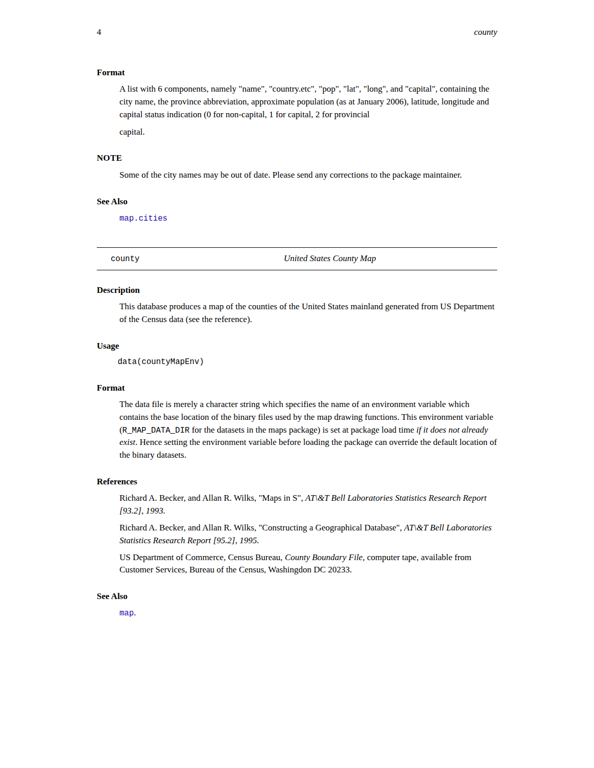4 county
Format
A list with 6 components, namely "name", "country.etc", "pop", "lat", "long", and "capital", containing the city name, the province abbreviation, approximate population (as at January 2006), latitude, longitude and capital status indication (0 for non-capital, 1 for capital, 2 for provincial
capital.
NOTE
Some of the city names may be out of date. Please send any corrections to the package maintainer.
See Also
map.cities
county United States County Map
Description
This database produces a map of the counties of the United States mainland generated from US Department of the Census data (see the reference).
Usage
data(countyMapEnv)
Format
The data file is merely a character string which specifies the name of an environment variable which contains the base location of the binary files used by the map drawing functions. This environment variable (R_MAP_DATA_DIR for the datasets in the maps package) is set at package load time if it does not already exist. Hence setting the environment variable before loading the package can override the default location of the binary datasets.
References
Richard A. Becker, and Allan R. Wilks, "Maps in S", AT\&T Bell Laboratories Statistics Research Report [93.2], 1993.
Richard A. Becker, and Allan R. Wilks, "Constructing a Geographical Database", AT\&T Bell Laboratories Statistics Research Report [95.2], 1995.
US Department of Commerce, Census Bureau, County Boundary File, computer tape, available from Customer Services, Bureau of the Census, Washingdon DC 20233.
See Also
map.